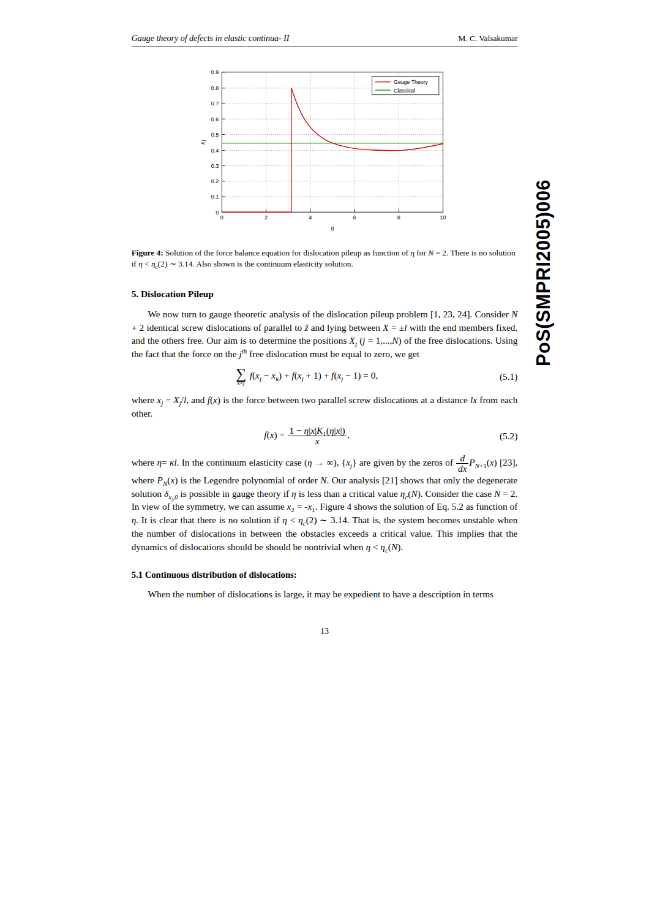Gauge theory of defects in elastic continua- II M. C. Valsakumar
PoS(SMPRI2005)006
0 0.1 0.2 0.3 0.4 0.5 0.6 0.7 0.8 0.9 0 2 4 6 8 10 η x1 Gauge Theory Classical
Figure 4: Solution of the force balance equation for dislocation pileup as function of η for N = 2. There is no solution if η < ηc(2) ∼ 3.14. Also shown is the continuum elasticity solution.
5. Dislocation Pileup
We now turn to gauge theoretic analysis of the dislocation pileup problem [1, 23, 24]. Consider N + 2 identical screw dislocations of parallel to ẑ and lying between X = ±l with the end members fixed, and the others free. Our aim is to determine the positions Xj (j = 1,...,N) of the free dislocations. Using the fact that the force on the jth free dislocation must be equal to zero, we get
∑k≠j f(xj − xk) + f(xj + 1) + f(xj − 1) = 0,
(5.1)
where xj = Xj/l, and f(x) is the force between two parallel screw dislocations at a distance lx from each other.
f(x) = 1 − η|x|K1(η|x|) x ,
(5.2)
where η= κl. In the continuum elasticity case (η → ∞), {xj} are given by the zeros of ddx PN+1(x) [23], where PN(x) is the Legendre polynomial of order N. Our analysis [21] shows that only the degenerate solution δxj,0 is possible in gauge theory if η is less than a critical value ηc(N). Consider the case N = 2. In view of the symmetry, we can assume x2 = -x1. Figure 4 shows the solution of Eq. 5.2 as function of η. It is clear that there is no solution if η < ηc(2) ∼ 3.14. That is, the system becomes unstable when the number of dislocations in between the obstacles exceeds a critical value. This implies that the dynamics of dislocations should be should be nontrivial when η < ηc(N).
5.1 Continuous distribution of dislocations:
When the number of dislocations is large, it may be expedient to have a description in terms
13